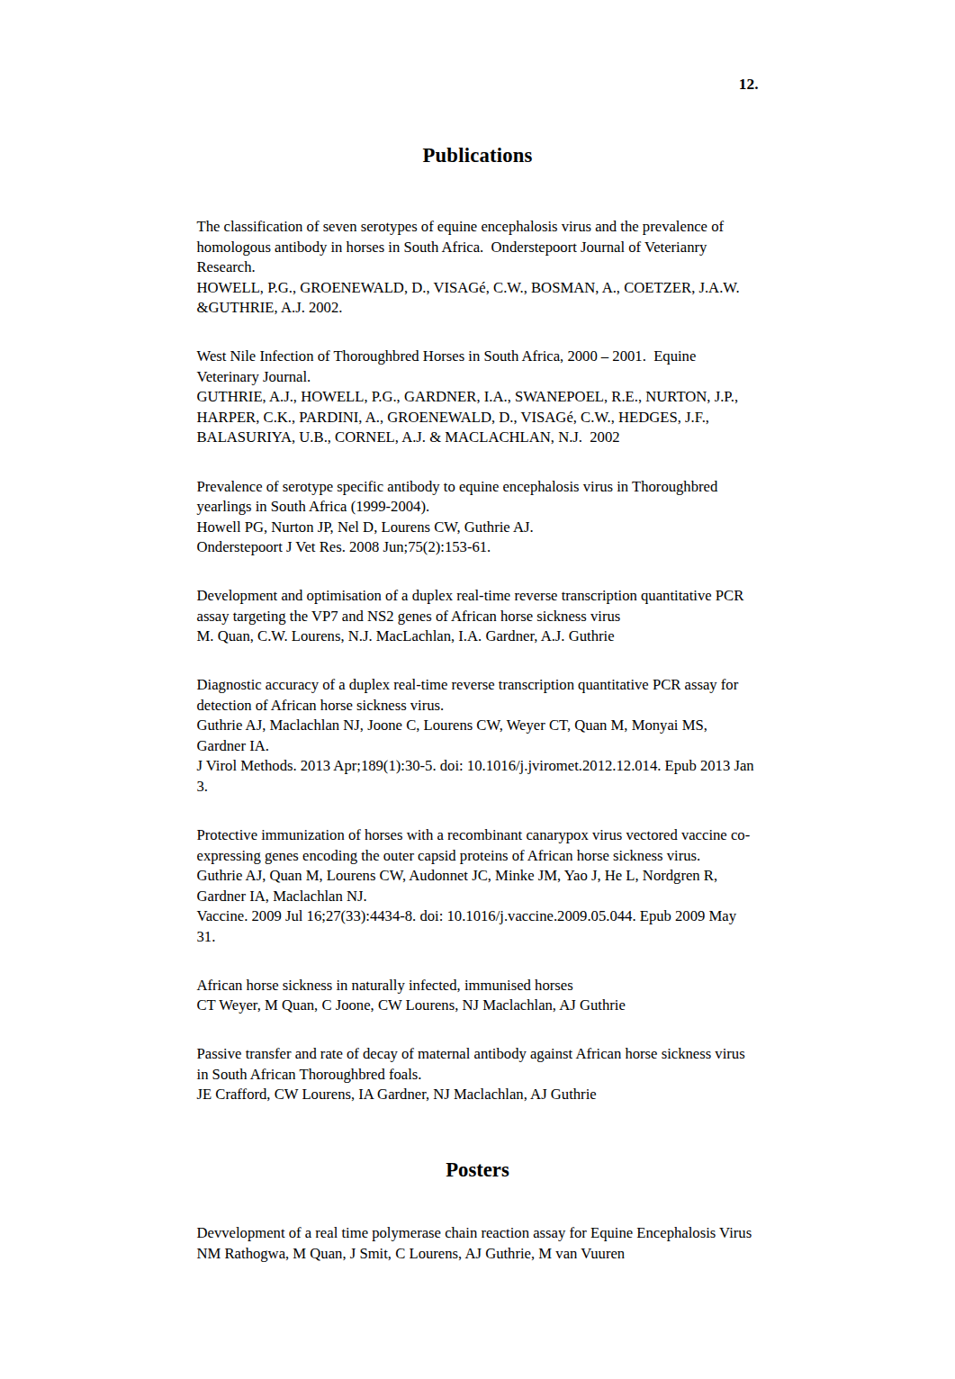12.
Publications
The classification of seven serotypes of equine encephalosis virus and the prevalence of homologous antibody in horses in South Africa. Onderstepoort Journal of Veterianry Research.
HOWELL, P.G., GROENEWALD, D., VISAGé, C.W., BOSMAN, A., COETZER, J.A.W. &GUTHRIE, A.J. 2002.
West Nile Infection of Thoroughbred Horses in South Africa, 2000 – 2001. Equine Veterinary Journal.
GUTHRIE, A.J., HOWELL, P.G., GARDNER, I.A., SWANEPOEL, R.E., NURTON, J.P., HARPER, C.K., PARDINI, A., GROENEWALD, D., VISAGé, C.W., HEDGES, J.F., BALASURIYA, U.B., CORNEL, A.J. & MACLACHLAN, N.J. 2002
Prevalence of serotype specific antibody to equine encephalosis virus in Thoroughbred yearlings in South Africa (1999-2004).
Howell PG, Nurton JP, Nel D, Lourens CW, Guthrie AJ.
Onderstepoort J Vet Res. 2008 Jun;75(2):153-61.
Development and optimisation of a duplex real-time reverse transcription quantitative PCR assay targeting the VP7 and NS2 genes of African horse sickness virus
M. Quan, C.W. Lourens, N.J. MacLachlan, I.A. Gardner, A.J. Guthrie
Diagnostic accuracy of a duplex real-time reverse transcription quantitative PCR assay for detection of African horse sickness virus.
Guthrie AJ, Maclachlan NJ, Joone C, Lourens CW, Weyer CT, Quan M, Monyai MS, Gardner IA.
J Virol Methods. 2013 Apr;189(1):30-5. doi: 10.1016/j.jviromet.2012.12.014. Epub 2013 Jan 3.
Protective immunization of horses with a recombinant canarypox virus vectored vaccine co-expressing genes encoding the outer capsid proteins of African horse sickness virus.
Guthrie AJ, Quan M, Lourens CW, Audonnet JC, Minke JM, Yao J, He L, Nordgren R, Gardner IA, Maclachlan NJ.
Vaccine. 2009 Jul 16;27(33):4434-8. doi: 10.1016/j.vaccine.2009.05.044. Epub 2009 May 31.
African horse sickness in naturally infected, immunised horses
CT Weyer, M Quan, C Joone, CW Lourens, NJ Maclachlan, AJ Guthrie
Passive transfer and rate of decay of maternal antibody against African horse sickness virus in South African Thoroughbred foals.
JE Crafford, CW Lourens, IA Gardner, NJ Maclachlan, AJ Guthrie
Posters
Devvelopment of a real time polymerase chain reaction assay for Equine Encephalosis Virus
NM Rathogwa, M Quan, J Smit, C Lourens, AJ Guthrie, M van Vuuren